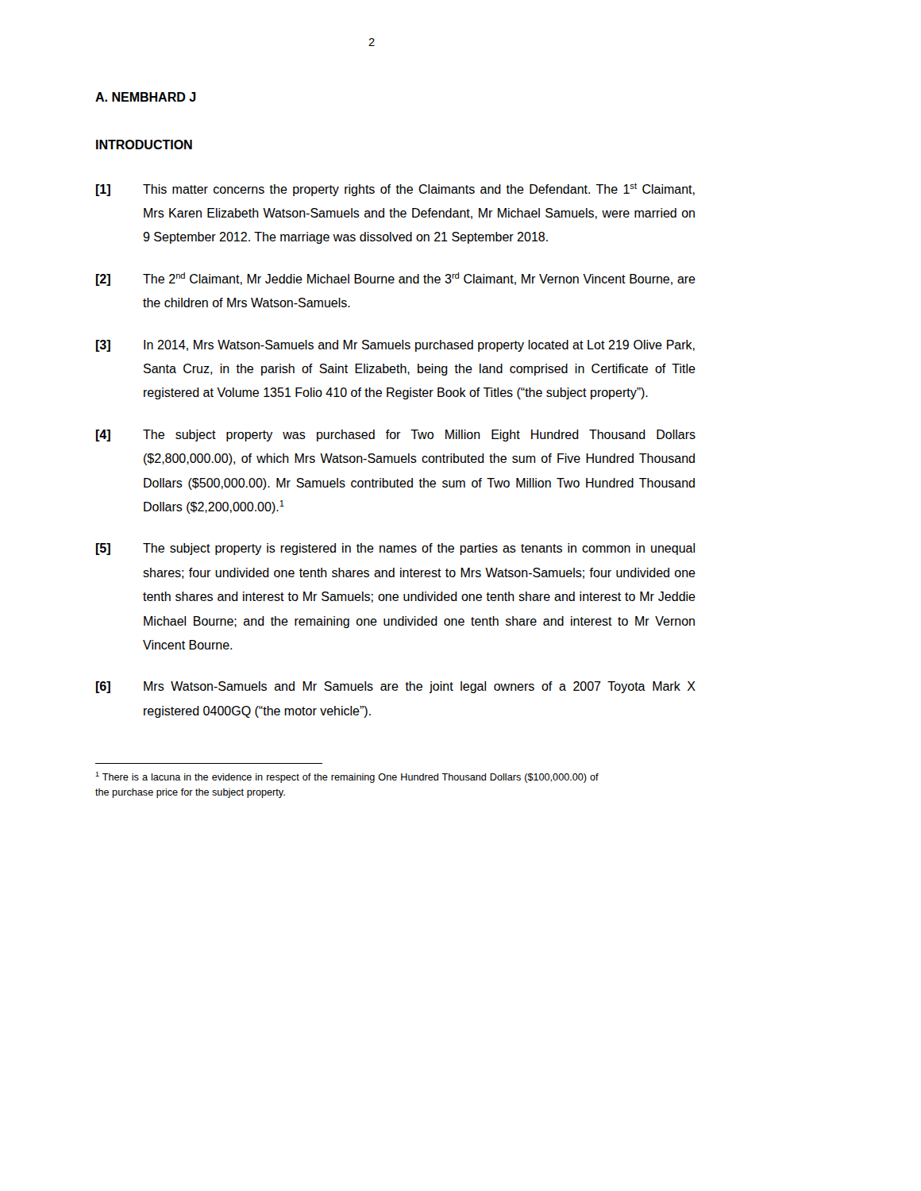2
A. NEMBHARD J
INTRODUCTION
[1]
This matter concerns the property rights of the Claimants and the Defendant. The 1st Claimant, Mrs Karen Elizabeth Watson-Samuels and the Defendant, Mr Michael Samuels, were married on 9 September 2012. The marriage was dissolved on 21 September 2018.
[2]
The 2nd Claimant, Mr Jeddie Michael Bourne and the 3rd Claimant, Mr Vernon Vincent Bourne, are the children of Mrs Watson-Samuels.
[3]
In 2014, Mrs Watson-Samuels and Mr Samuels purchased property located at Lot 219 Olive Park, Santa Cruz, in the parish of Saint Elizabeth, being the land comprised in Certificate of Title registered at Volume 1351 Folio 410 of the Register Book of Titles (“the subject property”).
[4]
The subject property was purchased for Two Million Eight Hundred Thousand Dollars ($2,800,000.00), of which Mrs Watson-Samuels contributed the sum of Five Hundred Thousand Dollars ($500,000.00). Mr Samuels contributed the sum of Two Million Two Hundred Thousand Dollars ($2,200,000.00).1
[5]
The subject property is registered in the names of the parties as tenants in common in unequal shares; four undivided one tenth shares and interest to Mrs Watson-Samuels; four undivided one tenth shares and interest to Mr Samuels; one undivided one tenth share and interest to Mr Jeddie Michael Bourne; and the remaining one undivided one tenth share and interest to Mr Vernon Vincent Bourne.
[6]
Mrs Watson-Samuels and Mr Samuels are the joint legal owners of a 2007 Toyota Mark X registered 0400GQ (“the motor vehicle”).
1 There is a lacuna in the evidence in respect of the remaining One Hundred Thousand Dollars ($100,000.00) of the purchase price for the subject property.